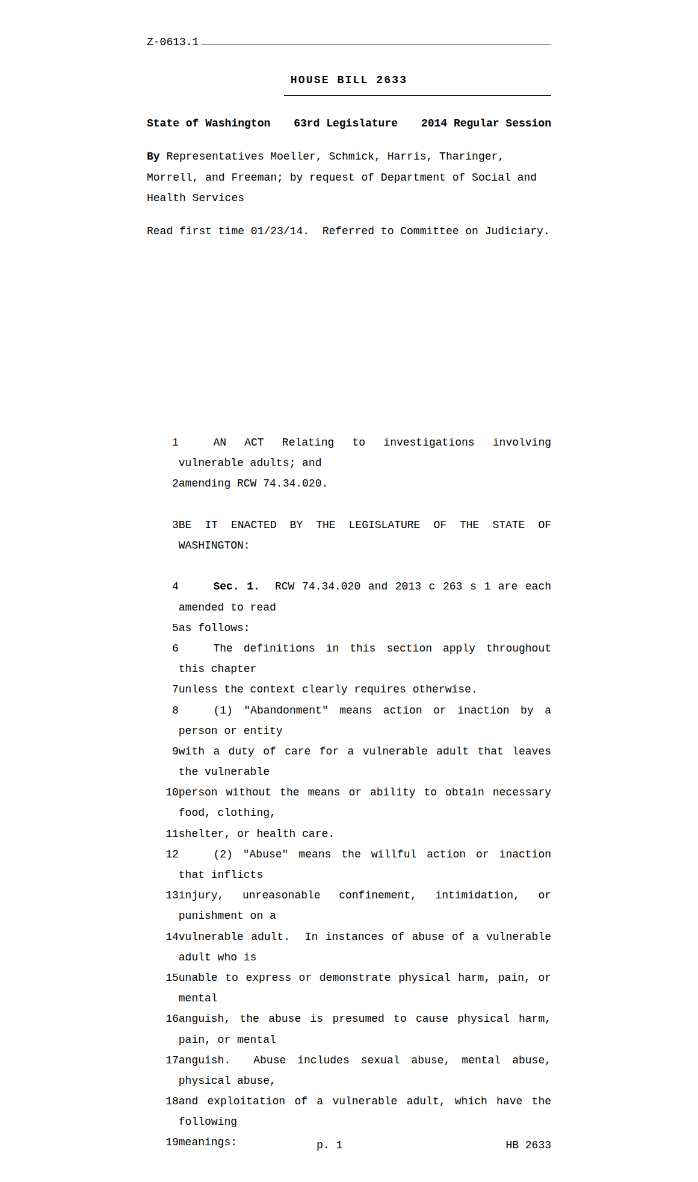Z-0613.1
HOUSE BILL 2633
State of Washington 63rd Legislature 2014 Regular Session
By Representatives Moeller, Schmick, Harris, Tharinger, Morrell, and Freeman; by request of Department of Social and Health Services
Read first time 01/23/14. Referred to Committee on Judiciary.
| 1 | AN ACT Relating to investigations involving vulnerable adults; and |
| 2 | amending RCW 74.34.020. |
| 3 | BE IT ENACTED BY THE LEGISLATURE OF THE STATE OF WASHINGTON: |
| 4 | Sec. 1. RCW 74.34.020 and 2013 c 263 s 1 are each amended to read |
| 5 | as follows: |
| 6 | The definitions in this section apply throughout this chapter |
| 7 | unless the context clearly requires otherwise. |
| 8 | (1) "Abandonment" means action or inaction by a person or entity |
| 9 | with a duty of care for a vulnerable adult that leaves the vulnerable |
| 10 | person without the means or ability to obtain necessary food, clothing, |
| 11 | shelter, or health care. |
| 12 | (2) "Abuse" means the willful action or inaction that inflicts |
| 13 | injury, unreasonable confinement, intimidation, or punishment on a |
| 14 | vulnerable adult. In instances of abuse of a vulnerable adult who is |
| 15 | unable to express or demonstrate physical harm, pain, or mental |
| 16 | anguish, the abuse is presumed to cause physical harm, pain, or mental |
| 17 | anguish. Abuse includes sexual abuse, mental abuse, physical abuse, |
| 18 | and exploitation of a vulnerable adult, which have the following |
| 19 | meanings: |
p. 1 HB 2633